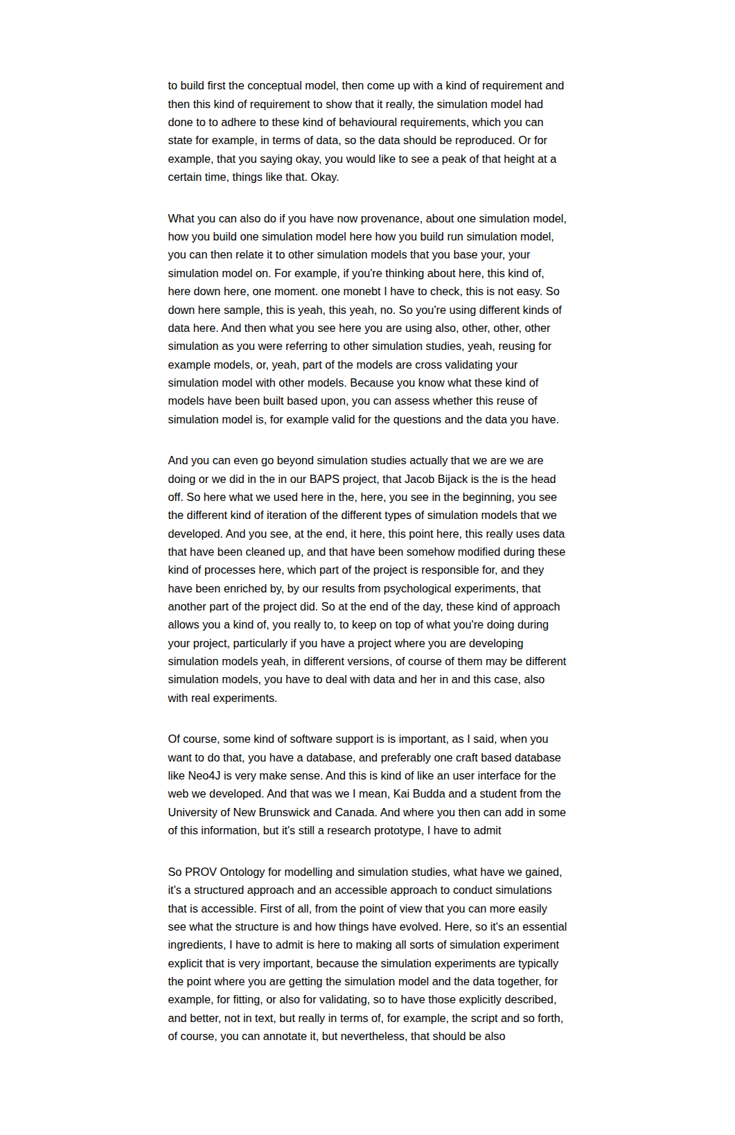to build first the conceptual model, then come up with a kind of requirement and then this kind of requirement to show that it really, the simulation model had done to to adhere to these kind of behavioural requirements, which you can state for example, in terms of data, so the data should be reproduced. Or for example, that you saying okay, you would like to see a peak of that height at a certain time, things like that. Okay.
What you can also do if you have now provenance, about one simulation model, how you build one simulation model here how you build run simulation model, you can then relate it to other simulation models that you base your, your simulation model on. For example, if you're thinking about here, this kind of, here down here, one moment. one monebt I have to check, this is not easy. So down here sample, this is yeah, this yeah, no. So you're using different kinds of data here. And then what you see here you are using also, other, other, other simulation as you were referring to other simulation studies, yeah, reusing for example models, or, yeah, part of the models are cross validating your simulation model with other models. Because you know what these kind of models have been built based upon, you can assess whether this reuse of simulation model is, for example valid for the questions and the data you have.
And you can even go beyond simulation studies actually that we are we are doing or we did in the in our BAPS project, that Jacob Bijack is the is the head off. So here what we used here in the, here, you see in the beginning, you see the different kind of iteration of the different types of simulation models that we developed. And you see, at the end, it here, this point here, this really uses data that have been cleaned up, and that have been somehow modified during these kind of processes here, which part of the project is responsible for, and they have been enriched by, by our results from psychological experiments, that another part of the project did. So at the end of the day, these kind of approach allows you a kind of, you really to, to keep on top of what you're doing during your project, particularly if you have a project where you are developing simulation models yeah, in different versions, of course of them may be different simulation models, you have to deal with data and her in and this case, also with real experiments.
Of course, some kind of software support is is important, as I said, when you want to do that, you have a database, and preferably one craft based database like Neo4J is very make sense. And this is kind of like an user interface for the web we developed. And that was we I mean, Kai Budda and a student from the University of New Brunswick and Canada. And where you then can add in some of this information, but it's still a research prototype, I have to admit
So PROV Ontology for modelling and simulation studies, what have we gained, it's a structured approach and an accessible approach to conduct simulations that is accessible. First of all, from the point of view that you can more easily see what the structure is and how things have evolved. Here, so it's an essential ingredients, I have to admit is here to making all sorts of simulation experiment explicit that is very important, because the simulation experiments are typically the point where you are getting the simulation model and the data together, for example, for fitting, or also for validating, so to have those explicitly described, and better, not in text, but really in terms of, for example, the script and so forth, of course, you can annotate it, but nevertheless, that should be also